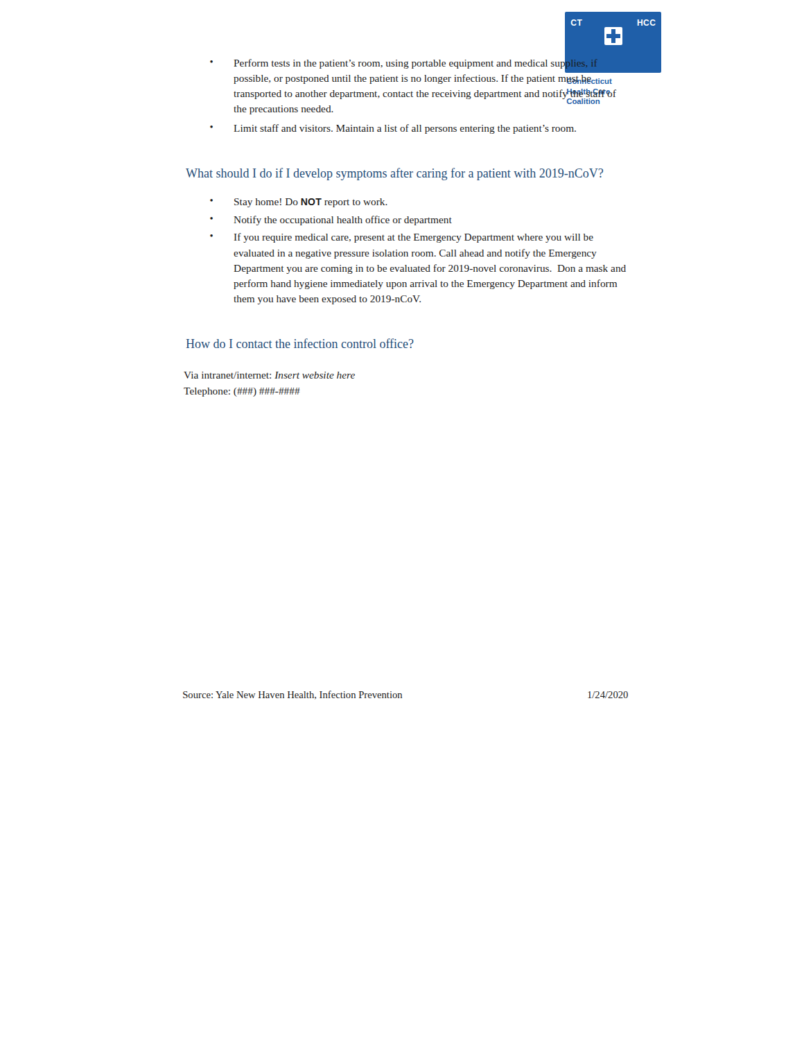CT HCC
Connecticut
Health Care
Coalition
Perform tests in the patient’s room, using portable equipment and medical supplies, if possible, or postponed until the patient is no longer infectious. If the patient must be transported to another department, contact the receiving department and notify the staff of the precautions needed.
Limit staff and visitors. Maintain a list of all persons entering the patient’s room.
What should I do if I develop symptoms after caring for a patient with 2019-nCoV?
Stay home! Do NOT report to work.
Notify the occupational health office or department
If you require medical care, present at the Emergency Department where you will be evaluated in a negative pressure isolation room. Call ahead and notify the Emergency Department you are coming in to be evaluated for 2019-novel coronavirus. Don a mask and perform hand hygiene immediately upon arrival to the Emergency Department and inform them you have been exposed to 2019-nCoV.
How do I contact the infection control office?
Via intranet/internet: Insert website here
Telephone: (###) ###-####
Source: Yale New Haven Health, Infection Prevention 1/24/2020